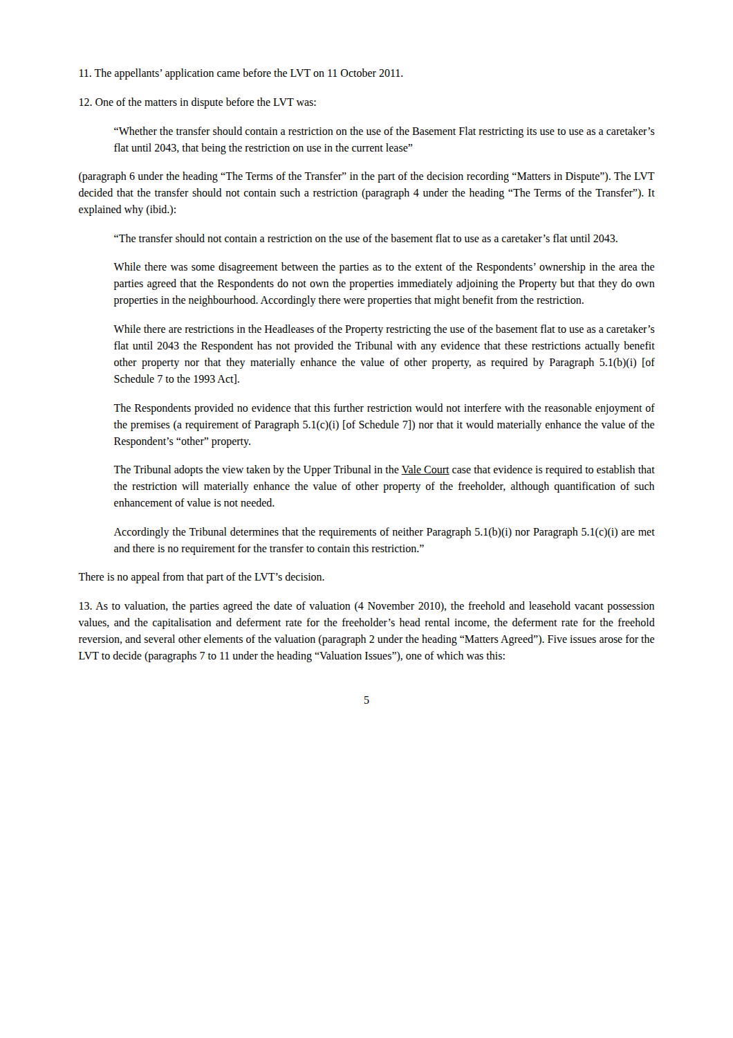11. The appellants’ application came before the LVT on 11 October 2011.
12. One of the matters in dispute before the LVT was:
“Whether the transfer should contain a restriction on the use of the Basement Flat restricting its use to use as a caretaker’s flat until 2043, that being the restriction on use in the current lease”
(paragraph 6 under the heading “The Terms of the Transfer” in the part of the decision recording “Matters in Dispute”). The LVT decided that the transfer should not contain such a restriction (paragraph 4 under the heading “The Terms of the Transfer”). It explained why (ibid.):
“The transfer should not contain a restriction on the use of the basement flat to use as a caretaker’s flat until 2043.
While there was some disagreement between the parties as to the extent of the Respondents’ ownership in the area the parties agreed that the Respondents do not own the properties immediately adjoining the Property but that they do own properties in the neighbourhood. Accordingly there were properties that might benefit from the restriction.
While there are restrictions in the Headleases of the Property restricting the use of the basement flat to use as a caretaker’s flat until 2043 the Respondent has not provided the Tribunal with any evidence that these restrictions actually benefit other property nor that they materially enhance the value of other property, as required by Paragraph 5.1(b)(i) [of Schedule 7 to the 1993 Act].
The Respondents provided no evidence that this further restriction would not interfere with the reasonable enjoyment of the premises (a requirement of Paragraph 5.1(c)(i) [of Schedule 7]) nor that it would materially enhance the value of the Respondent’s “other” property.
The Tribunal adopts the view taken by the Upper Tribunal in the Vale Court case that evidence is required to establish that the restriction will materially enhance the value of other property of the freeholder, although quantification of such enhancement of value is not needed.
Accordingly the Tribunal determines that the requirements of neither Paragraph 5.1(b)(i) nor Paragraph 5.1(c)(i) are met and there is no requirement for the transfer to contain this restriction.”
There is no appeal from that part of the LVT’s decision.
13. As to valuation, the parties agreed the date of valuation (4 November 2010), the freehold and leasehold vacant possession values, and the capitalisation and deferment rate for the freeholder’s head rental income, the deferment rate for the freehold reversion, and several other elements of the valuation (paragraph 2 under the heading “Matters Agreed”). Five issues arose for the LVT to decide (paragraphs 7 to 11 under the heading “Valuation Issues”), one of which was this:
5